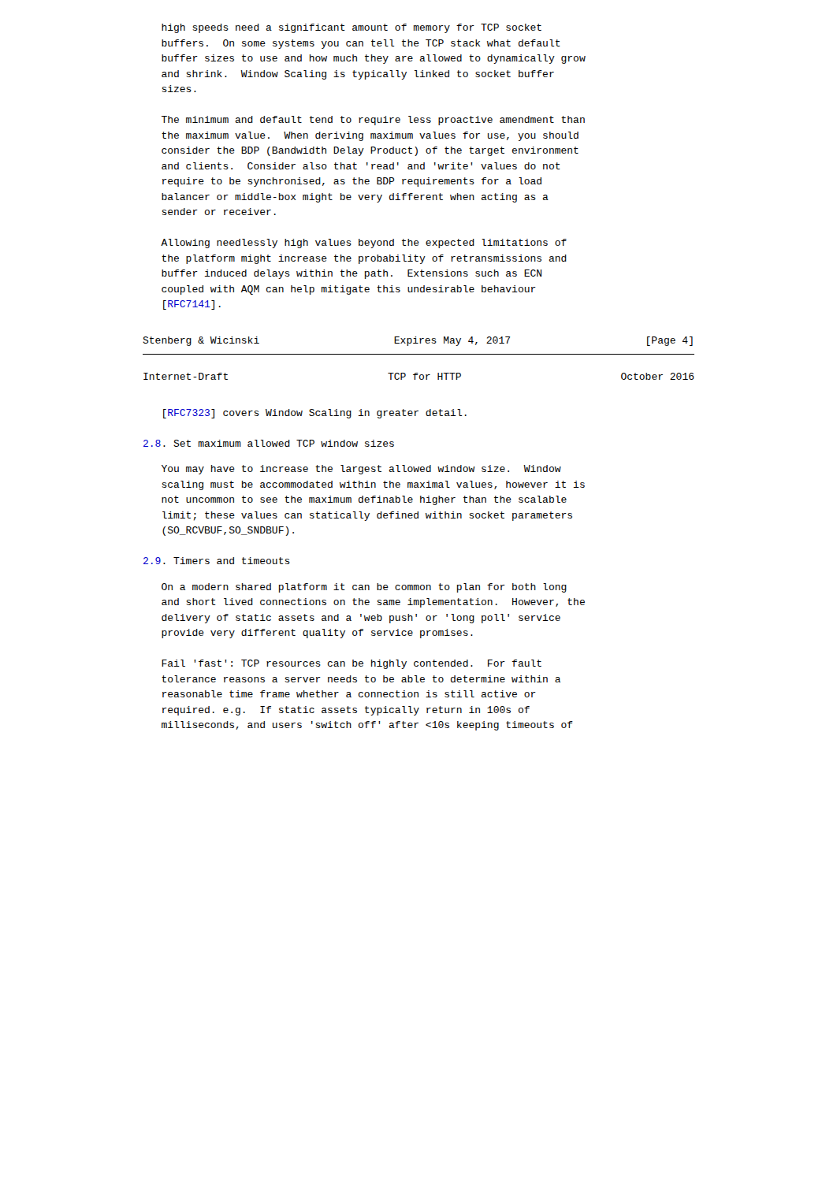high speeds need a significant amount of memory for TCP socket
   buffers.  On some systems you can tell the TCP stack what default
   buffer sizes to use and how much they are allowed to dynamically grow
   and shrink.  Window Scaling is typically linked to socket buffer
   sizes.

   The minimum and default tend to require less proactive amendment than
   the maximum value.  When deriving maximum values for use, you should
   consider the BDP (Bandwidth Delay Product) of the target environment
   and clients.  Consider also that 'read' and 'write' values do not
   require to be synchronised, as the BDP requirements for a load
   balancer or middle-box might be very different when acting as a
   sender or receiver.

   Allowing needlessly high values beyond the expected limitations of
   the platform might increase the probability of retransmissions and
   buffer induced delays within the path.  Extensions such as ECN
   coupled with AQM can help mitigate this undesirable behaviour
   [RFC7141].
Stenberg & Wicinski Expires May 4, 2017 [Page 4]
Internet-Draft TCP for HTTP October 2016
   [RFC7323] covers Window Scaling in greater detail.
2.8. Set maximum allowed TCP window sizes
   You may have to increase the largest allowed window size.  Window
   scaling must be accommodated within the maximal values, however it is
   not uncommon to see the maximum definable higher than the scalable
   limit; these values can statically defined within socket parameters
   (SO_RCVBUF,SO_SNDBUF).
2.9. Timers and timeouts
   On a modern shared platform it can be common to plan for both long
   and short lived connections on the same implementation.  However, the
   delivery of static assets and a 'web push' or 'long poll' service
   provide very different quality of service promises.

   Fail 'fast': TCP resources can be highly contended.  For fault
   tolerance reasons a server needs to be able to determine within a
   reasonable time frame whether a connection is still active or
   required. e.g.  If static assets typically return in 100s of
   milliseconds, and users 'switch off' after <10s keeping timeouts of